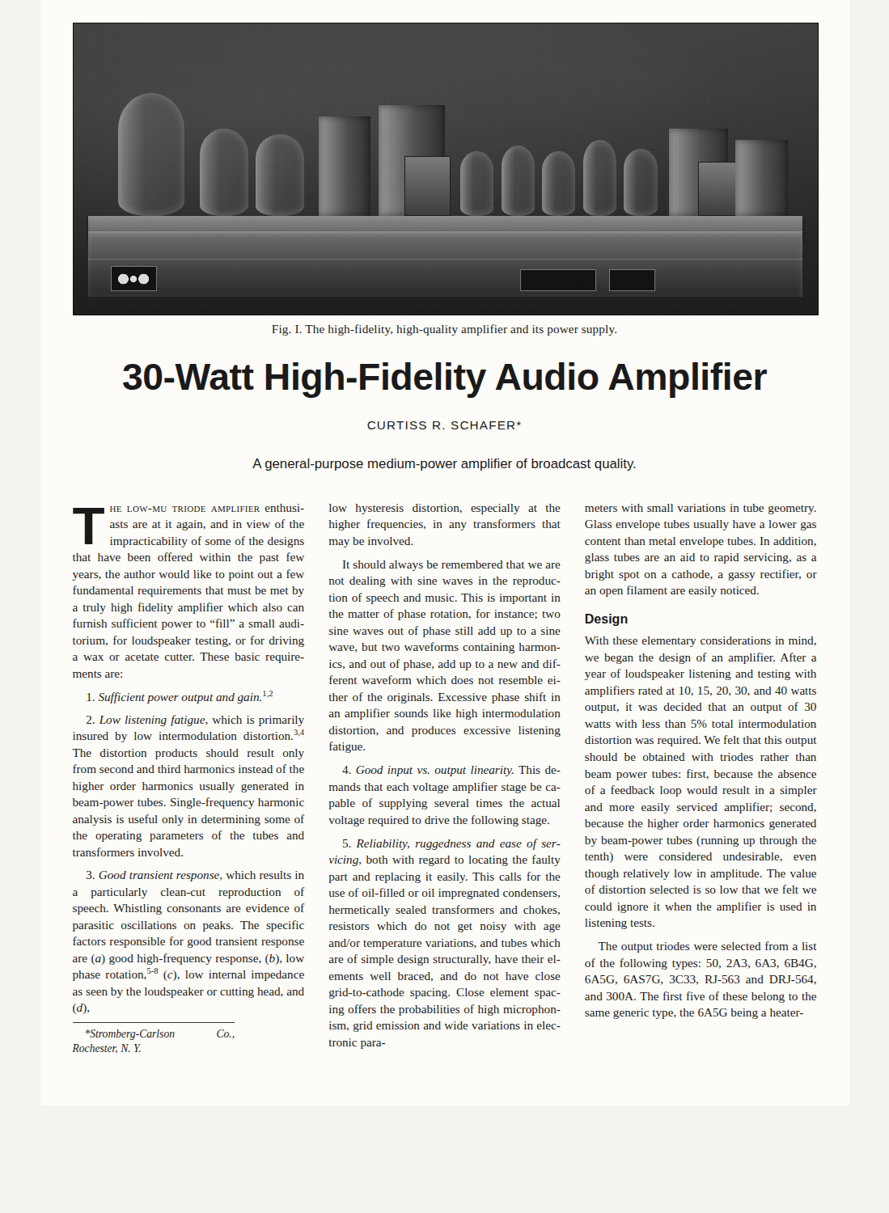Fig. I. The high-fidelity, high-quality amplifier and its power supply.
30-Watt High-Fidelity Audio Amplifier
CURTISS R. SCHAFER*
A general-purpose medium-power amplifier of broadcast quality.
The low-mu triode amplifier enthusiasts are at it again, and in view of the impracticability of some of the designs that have been offered within the past few years, the author would like to point out a few fundamental requirements that must be met by a truly high fidelity amplifier which also can furnish sufficient power to “fill” a small auditorium, for loudspeaker testing, or for driving a wax or acetate cutter. These basic requirements are:
1. Sufficient power output and gain.1,2
2. Low listening fatigue, which is primarily insured by low intermodulation distortion.3,4 The distortion products should result only from second and third harmonics instead of the higher order harmonics usually generated in beam-power tubes. Single-frequency harmonic analysis is useful only in determining some of the operating parameters of the tubes and transformers involved.
3. Good transient response, which results in a particularly clean-cut reproduction of speech. Whistling consonants are evidence of parasitic oscillations on peaks. The specific factors responsible for good transient response are (a) good high-frequency response, (b), low phase rotation,5-8 (c), low internal impedance as seen by the loudspeaker or cutting head, and (d),
*Stromberg-Carlson Co., Rochester, N. Y.
low hysteresis distortion, especially at the higher frequencies, in any transformers that may be involved.
It should always be remembered that we are not dealing with sine waves in the reproduction of speech and music. This is important in the matter of phase rotation, for instance; two sine waves out of phase still add up to a sine wave, but two waveforms containing harmonics, and out of phase, add up to a new and different waveform which does not resemble either of the originals. Excessive phase shift in an amplifier sounds like high intermodulation distortion, and produces excessive listening fatigue.
4. Good input vs. output linearity. This demands that each voltage amplifier stage be capable of supplying several times the actual voltage required to drive the following stage.
5. Reliability, ruggedness and ease of servicing, both with regard to locating the faulty part and replacing it easily. This calls for the use of oil-filled or oil impregnated condensers, hermetically sealed transformers and chokes, resistors which do not get noisy with age and/or temperature variations, and tubes which are of simple design structurally, have their elements well braced, and do not have close grid-to-cathode spacing. Close element spacing offers the probabilities of high microphonism, grid emission and wide variations in electronic para-
meters with small variations in tube geometry. Glass envelope tubes usually have a lower gas content than metal envelope tubes. In addition, glass tubes are an aid to rapid servicing, as a bright spot on a cathode, a gassy rectifier, or an open filament are easily noticed.
Design
With these elementary considerations in mind, we began the design of an amplifier. After a year of loudspeaker listening and testing with amplifiers rated at 10, 15, 20, 30, and 40 watts output, it was decided that an output of 30 watts with less than 5% total intermodulation distortion was required. We felt that this output should be obtained with triodes rather than beam power tubes: first, because the absence of a feedback loop would result in a simpler and more easily serviced amplifier; second, because the higher order harmonics generated by beam-power tubes (running up through the tenth) were considered undesirable, even though relatively low in amplitude. The value of distortion selected is so low that we felt we could ignore it when the amplifier is used in listening tests.
The output triodes were selected from a list of the following types: 50, 2A3, 6A3, 6B4G, 6A5G, 6AS7G, 3C33, RJ-563 and DRJ-564, and 300A. The first five of these belong to the same generic type, the 6A5G being a heater-